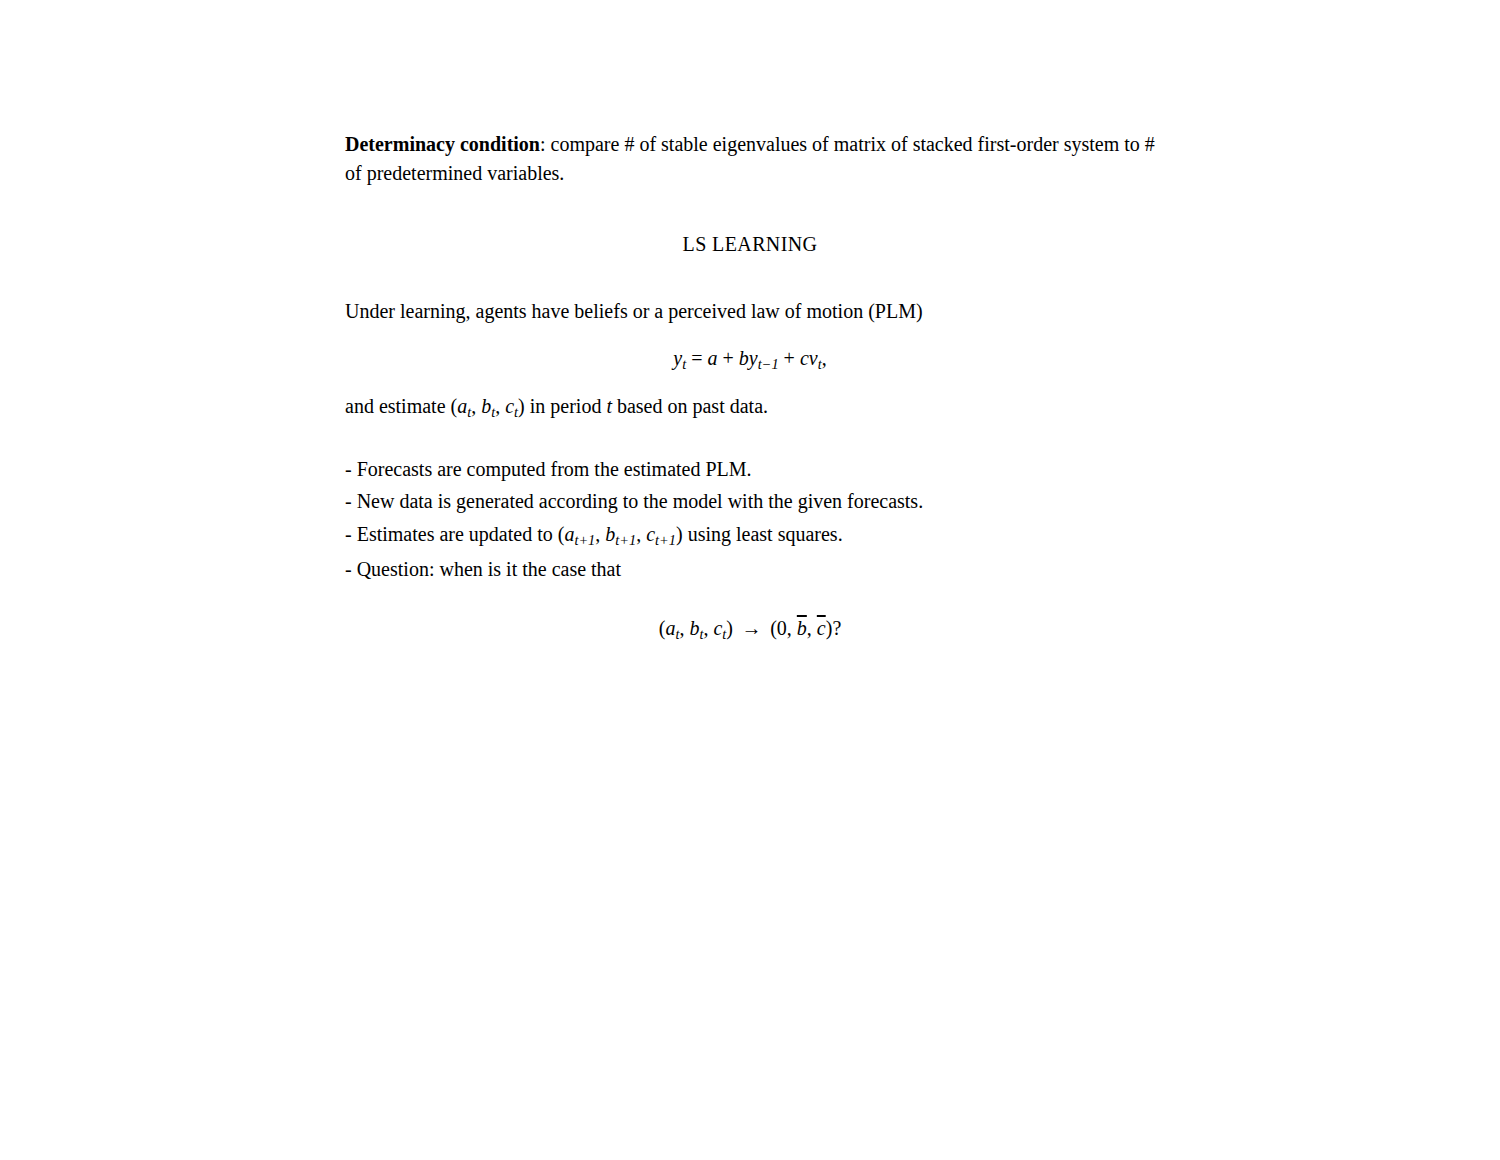Determinacy condition: compare # of stable eigenvalues of matrix of stacked first-order system to # of predetermined variables.
LS LEARNING
Under learning, agents have beliefs or a perceived law of motion (PLM)
yt = a + byt−1 + cvt,
and estimate (at, bt, ct) in period t based on past data.
Forecasts are computed from the estimated PLM.
New data is generated according to the model with the given forecasts.
Estimates are updated to (at+1, bt+1, ct+1) using least squares.
Question: when is it the case that
(at, bt, ct) → (0, b, c)?